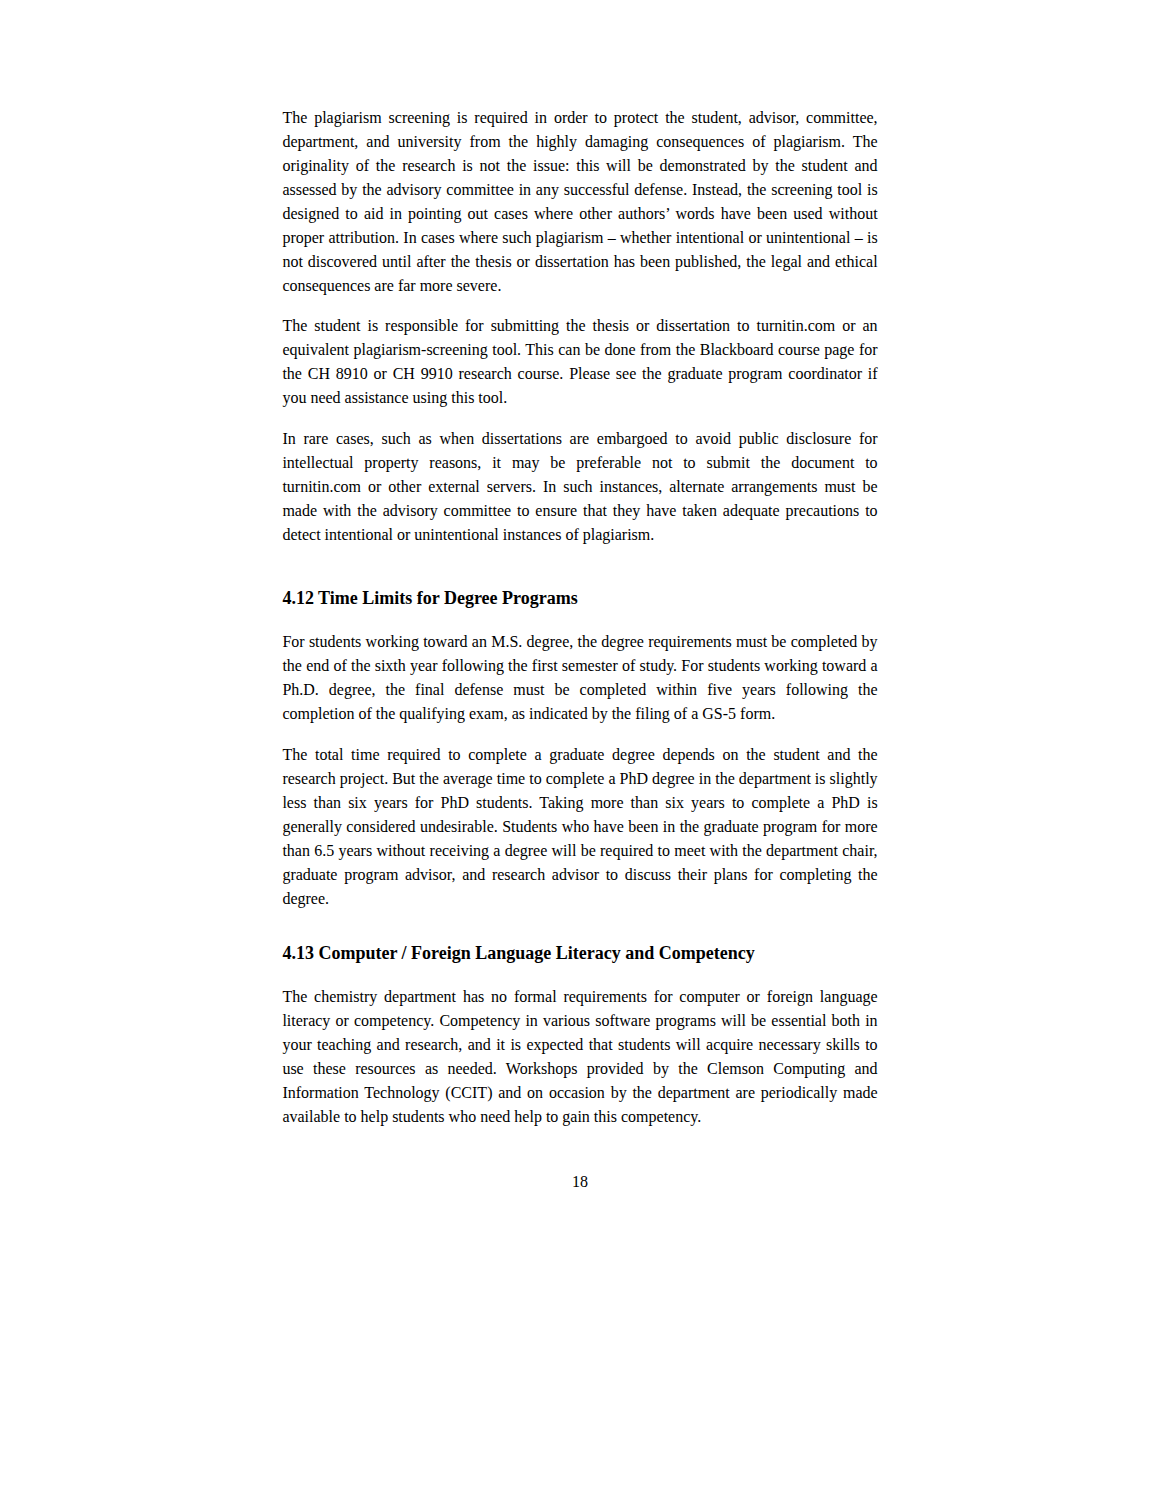The plagiarism screening is required in order to protect the student, advisor, committee, department, and university from the highly damaging consequences of plagiarism. The originality of the research is not the issue: this will be demonstrated by the student and assessed by the advisory committee in any successful defense. Instead, the screening tool is designed to aid in pointing out cases where other authors’ words have been used without proper attribution. In cases where such plagiarism – whether intentional or unintentional – is not discovered until after the thesis or dissertation has been published, the legal and ethical consequences are far more severe.
The student is responsible for submitting the thesis or dissertation to turnitin.com or an equivalent plagiarism-screening tool. This can be done from the Blackboard course page for the CH 8910 or CH 9910 research course. Please see the graduate program coordinator if you need assistance using this tool.
In rare cases, such as when dissertations are embargoed to avoid public disclosure for intellectual property reasons, it may be preferable not to submit the document to turnitin.com or other external servers. In such instances, alternate arrangements must be made with the advisory committee to ensure that they have taken adequate precautions to detect intentional or unintentional instances of plagiarism.
4.12 Time Limits for Degree Programs
For students working toward an M.S. degree, the degree requirements must be completed by the end of the sixth year following the first semester of study. For students working toward a Ph.D. degree, the final defense must be completed within five years following the completion of the qualifying exam, as indicated by the filing of a GS-5 form.
The total time required to complete a graduate degree depends on the student and the research project. But the average time to complete a PhD degree in the department is slightly less than six years for PhD students. Taking more than six years to complete a PhD is generally considered undesirable. Students who have been in the graduate program for more than 6.5 years without receiving a degree will be required to meet with the department chair, graduate program advisor, and research advisor to discuss their plans for completing the degree.
4.13 Computer / Foreign Language Literacy and Competency
The chemistry department has no formal requirements for computer or foreign language literacy or competency. Competency in various software programs will be essential both in your teaching and research, and it is expected that students will acquire necessary skills to use these resources as needed. Workshops provided by the Clemson Computing and Information Technology (CCIT) and on occasion by the department are periodically made available to help students who need help to gain this competency.
18